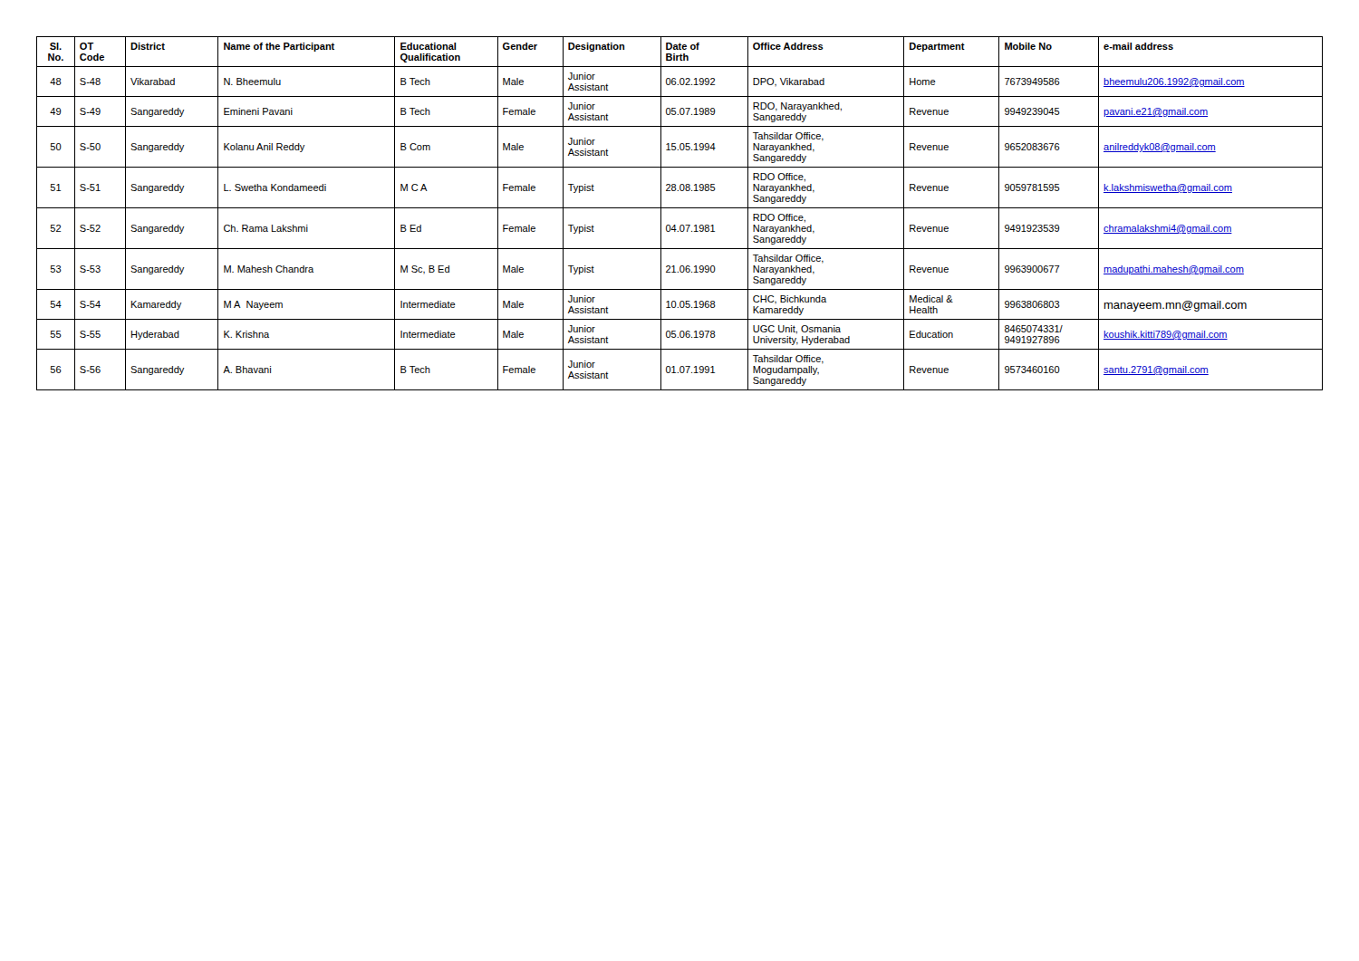| Sl. No. | OT Code | District | Name of the Participant | Educational Qualification | Gender | Designation | Date of Birth | Office Address | Department | Mobile No | e-mail address |
| --- | --- | --- | --- | --- | --- | --- | --- | --- | --- | --- | --- |
| 48 | S-48 | Vikarabad | N. Bheemulu | B Tech | Male | Junior Assistant | 06.02.1992 | DPO, Vikarabad | Home | 7673949586 | bheemulu206.1992@gmail.com |
| 49 | S-49 | Sangareddy | Emineni Pavani | B Tech | Female | Junior Assistant | 05.07.1989 | RDO, Narayankhed, Sangareddy | Revenue | 9949239045 | pavani.e21@gmail.com |
| 50 | S-50 | Sangareddy | Kolanu Anil Reddy | B Com | Male | Junior Assistant | 15.05.1994 | Tahsildar Office, Narayankhed, Sangareddy | Revenue | 9652083676 | anilreddyk08@gmail.com |
| 51 | S-51 | Sangareddy | L. Swetha Kondameedi | M C A | Female | Typist | 28.08.1985 | RDO Office, Narayankhed, Sangareddy | Revenue | 9059781595 | k.lakshmiswetha@gmail.com |
| 52 | S-52 | Sangareddy | Ch. Rama Lakshmi | B Ed | Female | Typist | 04.07.1981 | RDO Office, Narayankhed, Sangareddy | Revenue | 9491923539 | chramalakshmi4@gmail.com |
| 53 | S-53 | Sangareddy | M. Mahesh Chandra | M Sc, B Ed | Male | Typist | 21.06.1990 | Tahsildar Office, Narayankhed, Sangareddy | Revenue | 9963900677 | madupathi.mahesh@gmail.com |
| 54 | S-54 | Kamareddy | M A Nayeem | Intermediate | Male | Junior Assistant | 10.05.1968 | CHC, Bichkunda Kamareddy | Medical & Health | 9963806803 | manayeem.mn@gmail.com |
| 55 | S-55 | Hyderabad | K. Krishna | Intermediate | Male | Junior Assistant | 05.06.1978 | UGC Unit, Osmania University, Hyderabad | Education | 8465074331/ 9491927896 | koushik.kitti789@gmail.com |
| 56 | S-56 | Sangareddy | A. Bhavani | B Tech | Female | Junior Assistant | 01.07.1991 | Tahsildar Office, Mogudampally, Sangareddy | Revenue | 9573460160 | santu.2791@gmail.com |